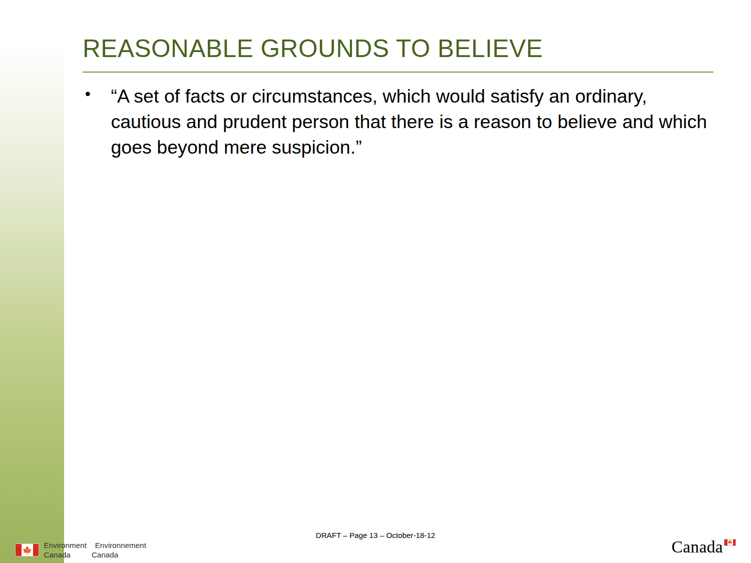REASONABLE GROUNDS TO BELIEVE
“A set of facts or circumstances, which would satisfy an ordinary, cautious and prudent person that there is a reason to believe and which goes beyond mere suspicion.”
DRAFT – Page 13 – October-18-12
🍁 Environment Environnement Canada Canada
Canada🍁